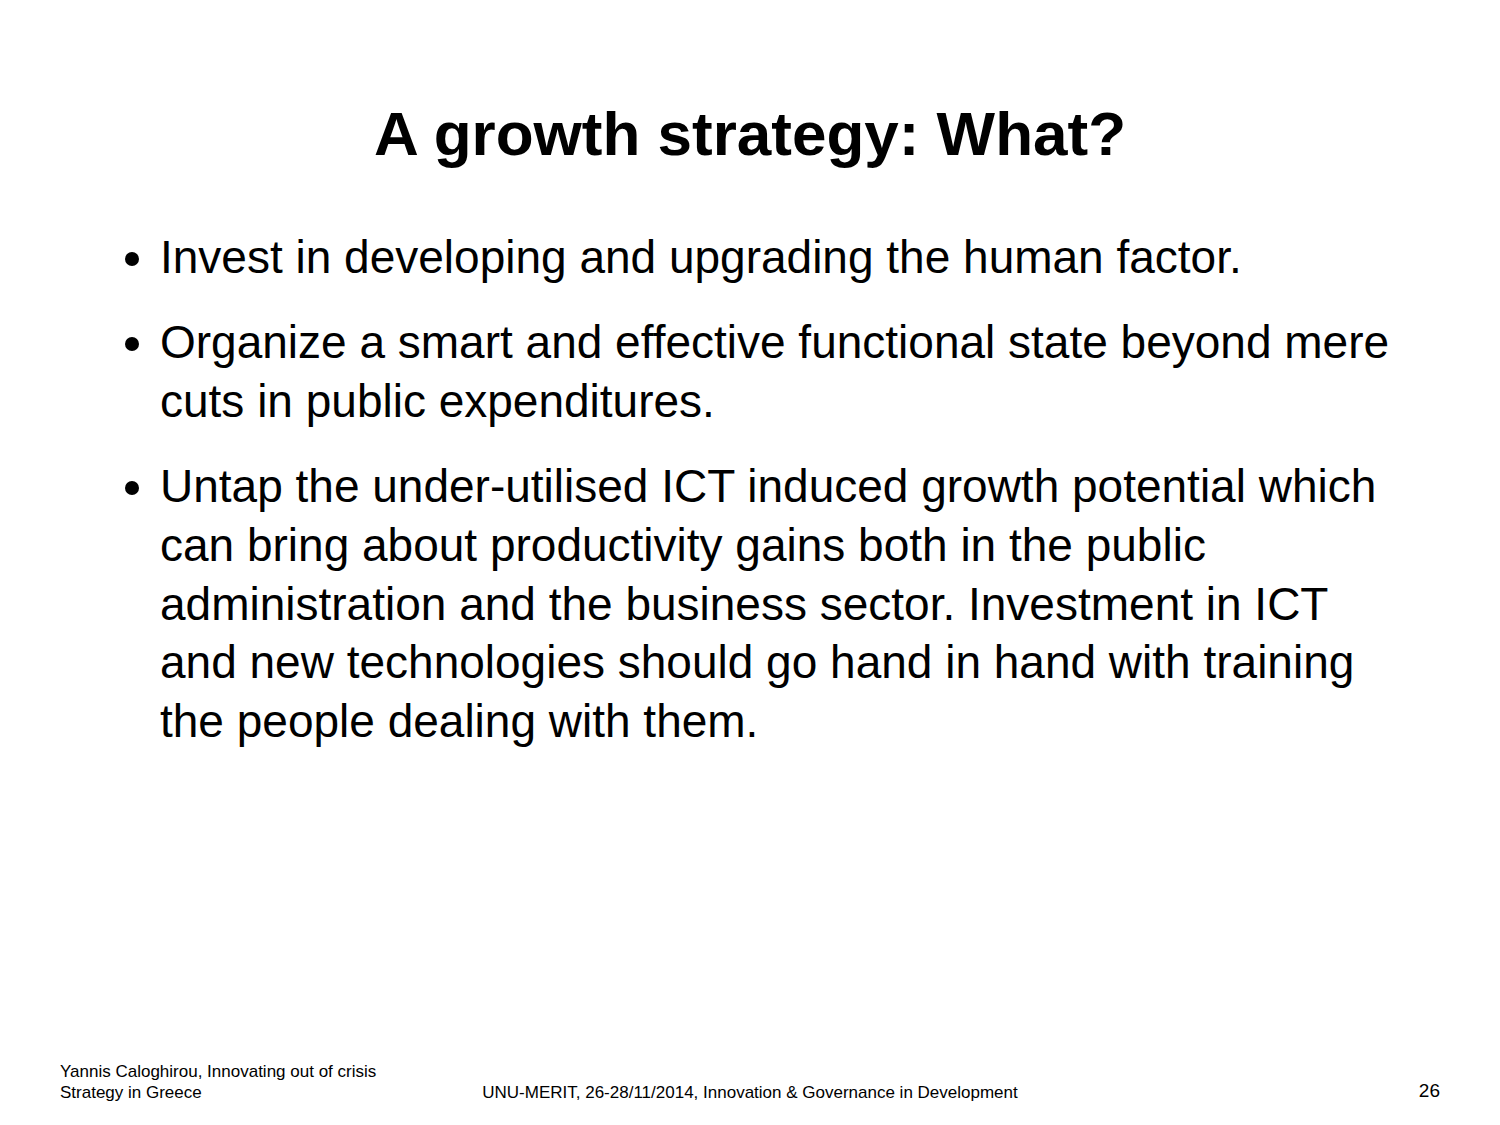A growth strategy: What?
Invest in developing and upgrading the human factor.
Organize a smart and effective functional state beyond mere cuts in public expenditures.
Untap the under-utilised ICT induced growth potential which can bring about productivity gains both in the public administration and the business sector. Investment in ICT and new technologies should go hand in hand with training the people dealing with them.
Yannis Caloghirou, Innovating out of crisis Strategy in Greece
UNU-MERIT, 26-28/11/2014, Innovation & Governance in Development
26